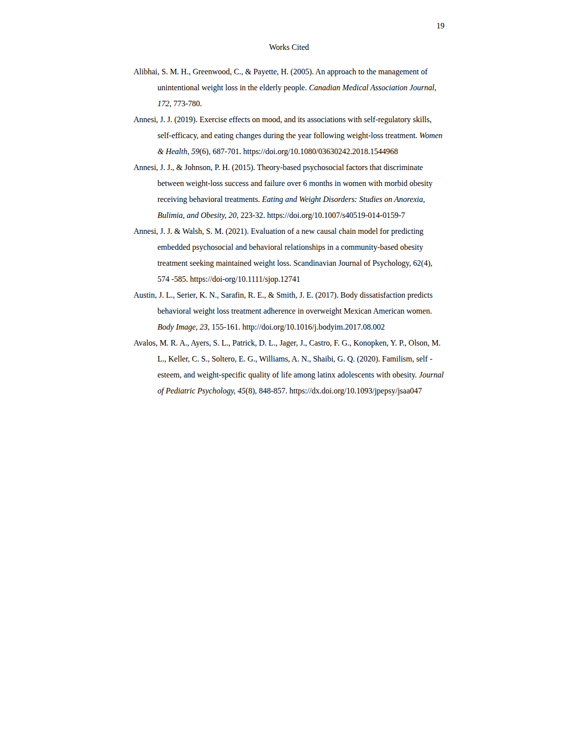19
Works Cited
Alibhai, S. M. H., Greenwood, C., & Payette, H. (2005). An approach to the management of unintentional weight loss in the elderly people. Canadian Medical Association Journal, 172, 773-780.
Annesi, J. J. (2019). Exercise effects on mood, and its associations with self-regulatory skills, self-efficacy, and eating changes during the year following weight-loss treatment. Women & Health, 59(6), 687-701. https://doi.org/10.1080/03630242.2018.1544968
Annesi, J. J., & Johnson, P. H. (2015). Theory-based psychosocial factors that discriminate between weight-loss success and failure over 6 months in women with morbid obesity receiving behavioral treatments. Eating and Weight Disorders: Studies on Anorexia, Bulimia, and Obesity, 20, 223-32. https://doi.org/10.1007/s40519-014-0159-7
Annesi, J. J. & Walsh, S. M. (2021). Evaluation of a new causal chain model for predicting embedded psychosocial and behavioral relationships in a community-based obesity treatment seeking maintained weight loss. Scandinavian Journal of Psychology, 62(4), 574 -585. https://doi-org/10.1111/sjop.12741
Austin, J. L., Serier, K. N., Sarafin, R. E., & Smith, J. E. (2017). Body dissatisfaction predicts behavioral weight loss treatment adherence in overweight Mexican American women. Body Image, 23, 155-161. http://doi.org/10.1016/j.bodyim.2017.08.002
Avalos, M. R. A., Ayers, S. L., Patrick, D. L., Jager, J., Castro, F. G., Konopken, Y. P., Olson, M. L., Keller, C. S., Soltero, E. G., Williams, A. N., Shaibi, G. Q. (2020). Familism, self -esteem, and weight-specific quality of life among latinx adolescents with obesity. Journal of Pediatric Psychology, 45(8), 848-857. https://dx.doi.org/10.1093/jpepsy/jsaa047